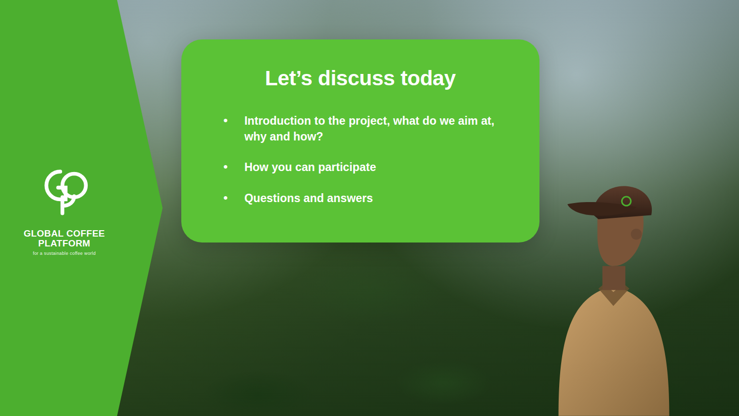Global Coffee
Platform
for a sustainable coffee world
Let’s discuss today
Introduction to the project, what do we aim at, why and how?
How you can participate
Questions and answers